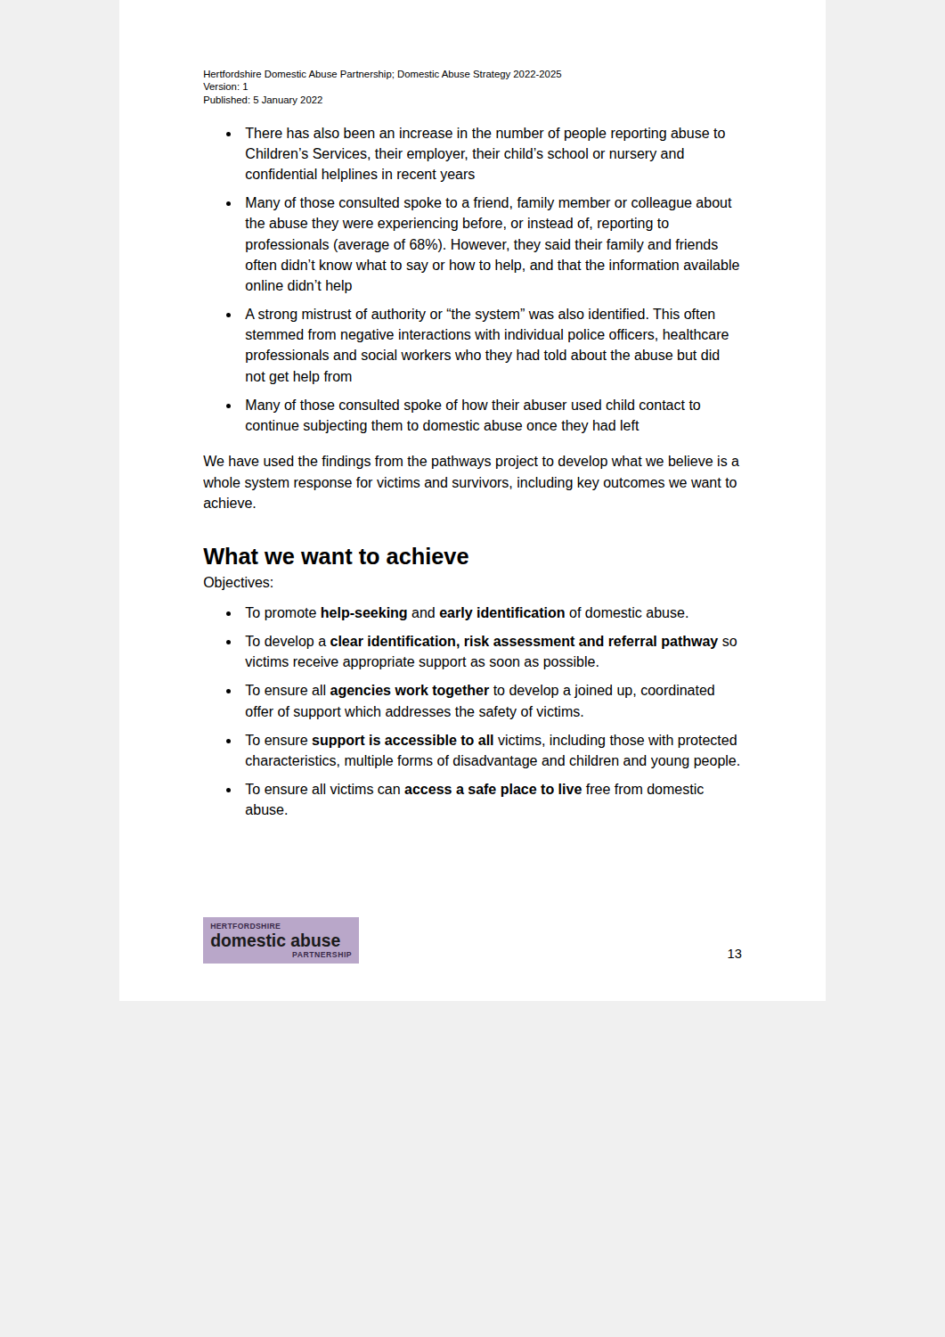Hertfordshire Domestic Abuse Partnership; Domestic Abuse Strategy 2022-2025
Version: 1
Published: 5 January 2022
There has also been an increase in the number of people reporting abuse to Children’s Services, their employer, their child’s school or nursery and confidential helplines in recent years
Many of those consulted spoke to a friend, family member or colleague about the abuse they were experiencing before, or instead of, reporting to professionals (average of 68%). However, they said their family and friends often didn’t know what to say or how to help, and that the information available online didn’t help
A strong mistrust of authority or “the system” was also identified. This often stemmed from negative interactions with individual police officers, healthcare professionals and social workers who they had told about the abuse but did not get help from
Many of those consulted spoke of how their abuser used child contact to continue subjecting them to domestic abuse once they had left
We have used the findings from the pathways project to develop what we believe is a whole system response for victims and survivors, including key outcomes we want to achieve.
What we want to achieve
Objectives:
To promote help-seeking and early identification of domestic abuse.
To develop a clear identification, risk assessment and referral pathway so victims receive appropriate support as soon as possible.
To ensure all agencies work together to develop a joined up, coordinated offer of support which addresses the safety of victims.
To ensure support is accessible to all victims, including those with protected characteristics, multiple forms of disadvantage and children and young people.
To ensure all victims can access a safe place to live free from domestic abuse.
Hertfordshire
domestic abuse
Partnership
13